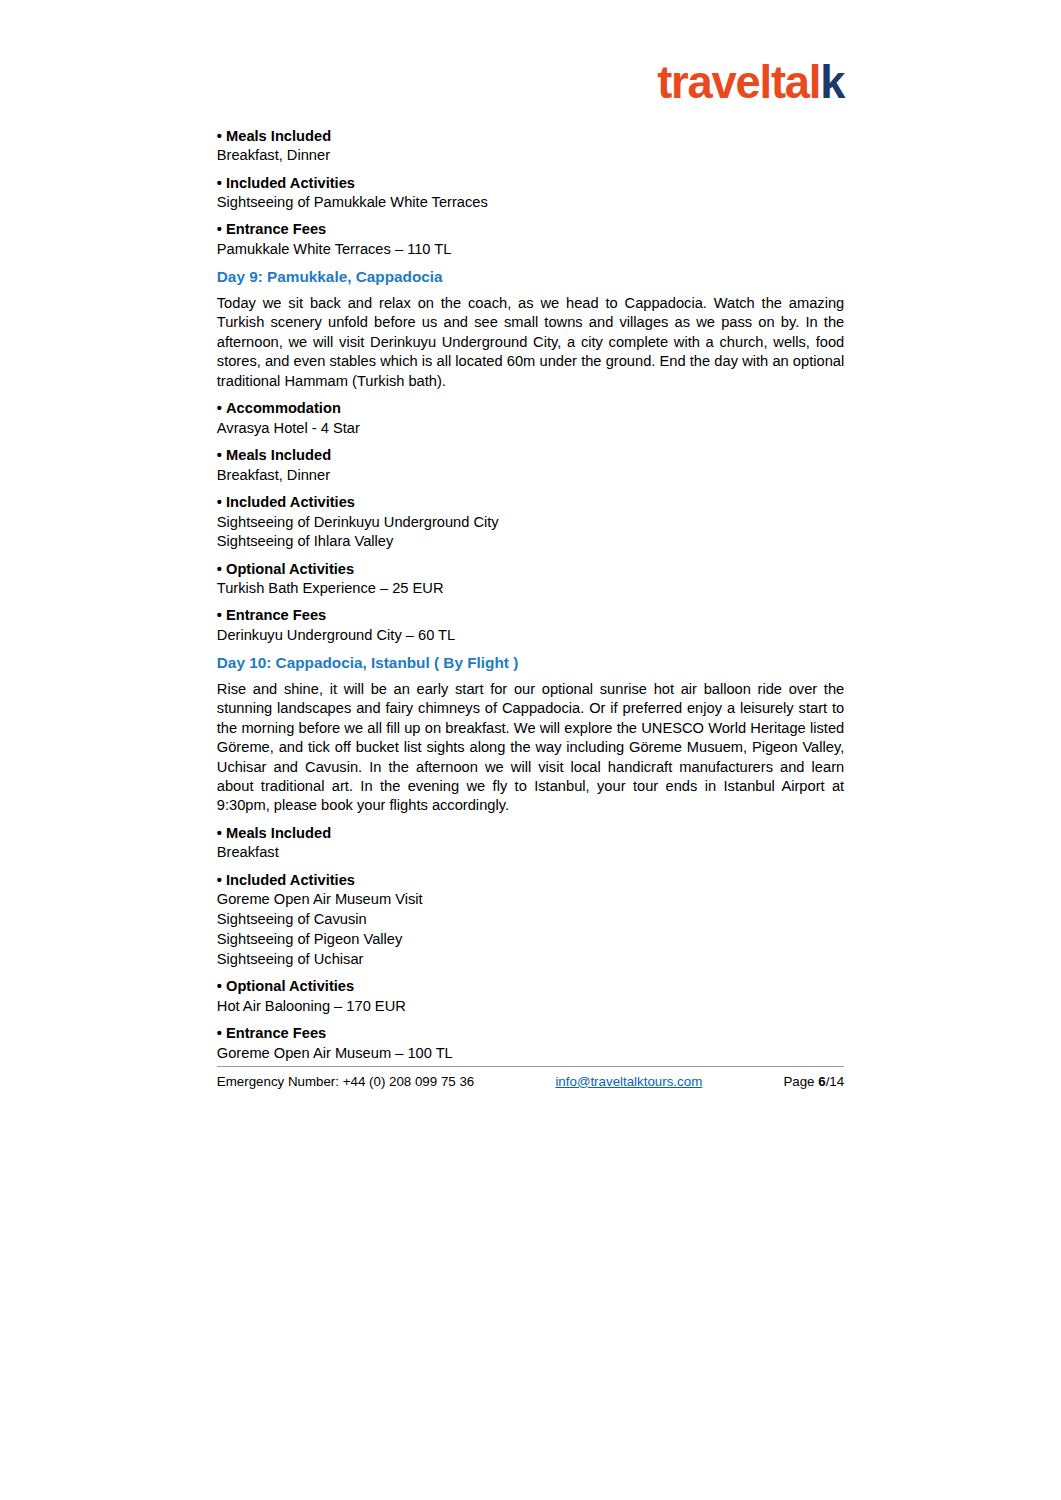traveltalk
• Meals Included
Breakfast, Dinner
• Included Activities
Sightseeing of Pamukkale White Terraces
• Entrance Fees
Pamukkale White Terraces – 110 TL
Day 9: Pamukkale, Cappadocia
Today we sit back and relax on the coach, as we head to Cappadocia. Watch the amazing Turkish scenery unfold before us and see small towns and villages as we pass on by. In the afternoon, we will visit Derinkuyu Underground City, a city complete with a church, wells, food stores, and even stables which is all located 60m under the ground. End the day with an optional traditional Hammam (Turkish bath).
• Accommodation
Avrasya Hotel - 4 Star
• Meals Included
Breakfast, Dinner
• Included Activities
Sightseeing of Derinkuyu Underground City
Sightseeing of Ihlara Valley
• Optional Activities
Turkish Bath Experience – 25 EUR
• Entrance Fees
Derinkuyu Underground City – 60 TL
Day 10: Cappadocia, Istanbul ( By Flight )
Rise and shine, it will be an early start for our optional sunrise hot air balloon ride over the stunning landscapes and fairy chimneys of Cappadocia. Or if preferred enjoy a leisurely start to the morning before we all fill up on breakfast. We will explore the UNESCO World Heritage listed Göreme, and tick off bucket list sights along the way including Göreme Musuem, Pigeon Valley, Uchisar and Cavusin. In the afternoon we will visit local handicraft manufacturers and learn about traditional art. In the evening we fly to Istanbul, your tour ends in Istanbul Airport at 9:30pm, please book your flights accordingly.
• Meals Included
Breakfast
• Included Activities
Goreme Open Air Museum Visit
Sightseeing of Cavusin
Sightseeing of Pigeon Valley
Sightseeing of Uchisar
• Optional Activities
Hot Air Balooning – 170 EUR
• Entrance Fees
Goreme Open Air Museum – 100 TL
Emergency Number: +44 (0) 208 099 75 36 info@traveltalktours.com Page 6/14